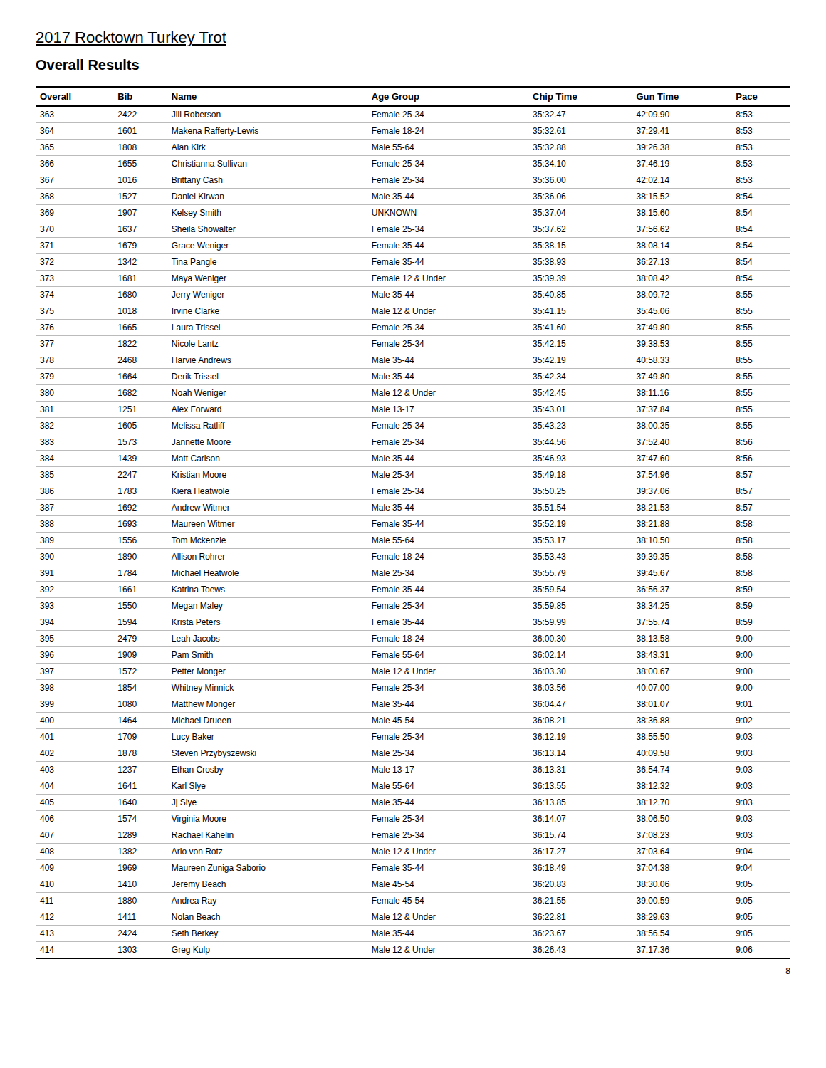2017 Rocktown Turkey Trot
Overall Results
| Overall | Bib | Name | Age Group | Chip Time | Gun Time | Pace |
| --- | --- | --- | --- | --- | --- | --- |
| 363 | 2422 | Jill Roberson | Female 25-34 | 35:32.47 | 42:09.90 | 8:53 |
| 364 | 1601 | Makena Rafferty-Lewis | Female 18-24 | 35:32.61 | 37:29.41 | 8:53 |
| 365 | 1808 | Alan Kirk | Male 55-64 | 35:32.88 | 39:26.38 | 8:53 |
| 366 | 1655 | Christianna Sullivan | Female 25-34 | 35:34.10 | 37:46.19 | 8:53 |
| 367 | 1016 | Brittany Cash | Female 25-34 | 35:36.00 | 42:02.14 | 8:53 |
| 368 | 1527 | Daniel Kirwan | Male 35-44 | 35:36.06 | 38:15.52 | 8:54 |
| 369 | 1907 | Kelsey Smith | UNKNOWN | 35:37.04 | 38:15.60 | 8:54 |
| 370 | 1637 | Sheila Showalter | Female 25-34 | 35:37.62 | 37:56.62 | 8:54 |
| 371 | 1679 | Grace Weniger | Female 35-44 | 35:38.15 | 38:08.14 | 8:54 |
| 372 | 1342 | Tina Pangle | Female 35-44 | 35:38.93 | 36:27.13 | 8:54 |
| 373 | 1681 | Maya Weniger | Female 12 & Under | 35:39.39 | 38:08.42 | 8:54 |
| 374 | 1680 | Jerry Weniger | Male 35-44 | 35:40.85 | 38:09.72 | 8:55 |
| 375 | 1018 | Irvine Clarke | Male 12 & Under | 35:41.15 | 35:45.06 | 8:55 |
| 376 | 1665 | Laura Trissel | Female 25-34 | 35:41.60 | 37:49.80 | 8:55 |
| 377 | 1822 | Nicole Lantz | Female 25-34 | 35:42.15 | 39:38.53 | 8:55 |
| 378 | 2468 | Harvie Andrews | Male 35-44 | 35:42.19 | 40:58.33 | 8:55 |
| 379 | 1664 | Derik Trissel | Male 35-44 | 35:42.34 | 37:49.80 | 8:55 |
| 380 | 1682 | Noah Weniger | Male 12 & Under | 35:42.45 | 38:11.16 | 8:55 |
| 381 | 1251 | Alex Forward | Male 13-17 | 35:43.01 | 37:37.84 | 8:55 |
| 382 | 1605 | Melissa Ratliff | Female 25-34 | 35:43.23 | 38:00.35 | 8:55 |
| 383 | 1573 | Jannette Moore | Female 25-34 | 35:44.56 | 37:52.40 | 8:56 |
| 384 | 1439 | Matt Carlson | Male 35-44 | 35:46.93 | 37:47.60 | 8:56 |
| 385 | 2247 | Kristian Moore | Male 25-34 | 35:49.18 | 37:54.96 | 8:57 |
| 386 | 1783 | Kiera Heatwole | Female 25-34 | 35:50.25 | 39:37.06 | 8:57 |
| 387 | 1692 | Andrew Witmer | Male 35-44 | 35:51.54 | 38:21.53 | 8:57 |
| 388 | 1693 | Maureen Witmer | Female 35-44 | 35:52.19 | 38:21.88 | 8:58 |
| 389 | 1556 | Tom Mckenzie | Male 55-64 | 35:53.17 | 38:10.50 | 8:58 |
| 390 | 1890 | Allison Rohrer | Female 18-24 | 35:53.43 | 39:39.35 | 8:58 |
| 391 | 1784 | Michael Heatwole | Male 25-34 | 35:55.79 | 39:45.67 | 8:58 |
| 392 | 1661 | Katrina Toews | Female 35-44 | 35:59.54 | 36:56.37 | 8:59 |
| 393 | 1550 | Megan Maley | Female 25-34 | 35:59.85 | 38:34.25 | 8:59 |
| 394 | 1594 | Krista Peters | Female 35-44 | 35:59.99 | 37:55.74 | 8:59 |
| 395 | 2479 | Leah Jacobs | Female 18-24 | 36:00.30 | 38:13.58 | 9:00 |
| 396 | 1909 | Pam Smith | Female 55-64 | 36:02.14 | 38:43.31 | 9:00 |
| 397 | 1572 | Petter Monger | Male 12 & Under | 36:03.30 | 38:00.67 | 9:00 |
| 398 | 1854 | Whitney Minnick | Female 25-34 | 36:03.56 | 40:07.00 | 9:00 |
| 399 | 1080 | Matthew Monger | Male 35-44 | 36:04.47 | 38:01.07 | 9:01 |
| 400 | 1464 | Michael Drueen | Male 45-54 | 36:08.21 | 38:36.88 | 9:02 |
| 401 | 1709 | Lucy Baker | Female 25-34 | 36:12.19 | 38:55.50 | 9:03 |
| 402 | 1878 | Steven Przybyszewski | Male 25-34 | 36:13.14 | 40:09.58 | 9:03 |
| 403 | 1237 | Ethan Crosby | Male 13-17 | 36:13.31 | 36:54.74 | 9:03 |
| 404 | 1641 | Karl Slye | Male 55-64 | 36:13.55 | 38:12.32 | 9:03 |
| 405 | 1640 | Jj Slye | Male 35-44 | 36:13.85 | 38:12.70 | 9:03 |
| 406 | 1574 | Virginia Moore | Female 25-34 | 36:14.07 | 38:06.50 | 9:03 |
| 407 | 1289 | Rachael Kahelin | Female 25-34 | 36:15.74 | 37:08.23 | 9:03 |
| 408 | 1382 | Arlo von Rotz | Male 12 & Under | 36:17.27 | 37:03.64 | 9:04 |
| 409 | 1969 | Maureen Zuniga Saborio | Female 35-44 | 36:18.49 | 37:04.38 | 9:04 |
| 410 | 1410 | Jeremy Beach | Male 45-54 | 36:20.83 | 38:30.06 | 9:05 |
| 411 | 1880 | Andrea Ray | Female 45-54 | 36:21.55 | 39:00.59 | 9:05 |
| 412 | 1411 | Nolan Beach | Male 12 & Under | 36:22.81 | 38:29.63 | 9:05 |
| 413 | 2424 | Seth Berkey | Male 35-44 | 36:23.67 | 38:56.54 | 9:05 |
| 414 | 1303 | Greg Kulp | Male 12 & Under | 36:26.43 | 37:17.36 | 9:06 |
8